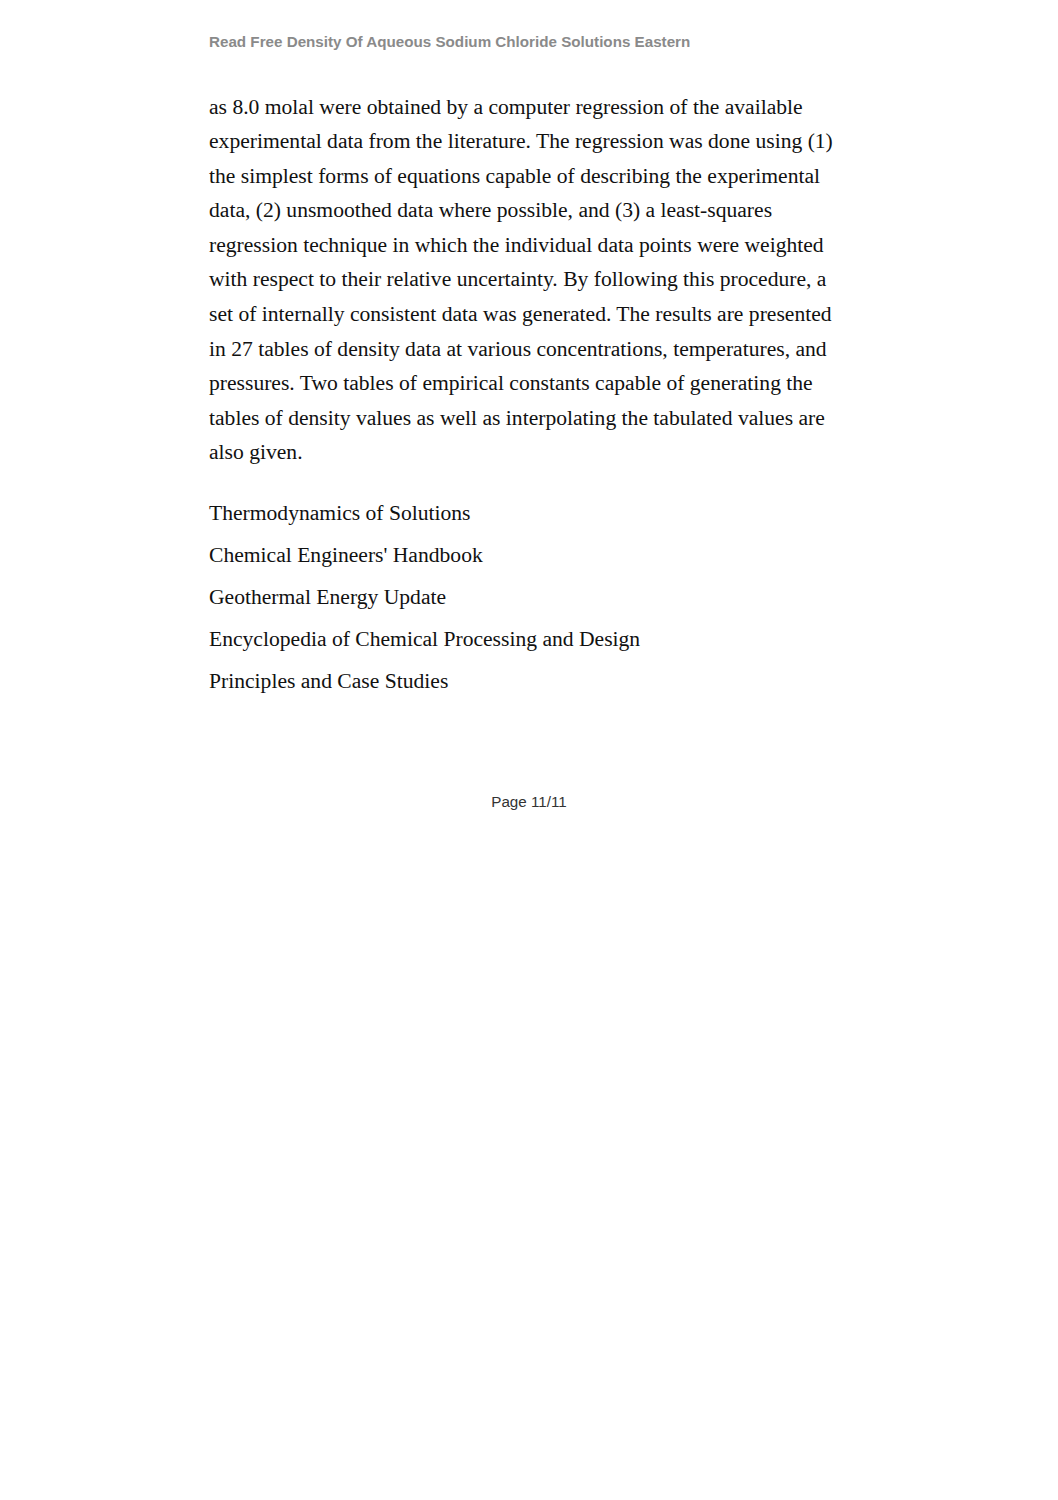Read Free Density Of Aqueous Sodium Chloride Solutions Eastern
as 8.0 molal were obtained by a computer regression of the available experimental data from the literature. The regression was done using (1) the simplest forms of equations capable of describing the experimental data, (2) unsmoothed data where possible, and (3) a least-squares regression technique in which the individual data points were weighted with respect to their relative uncertainty. By following this procedure, a set of internally consistent data was generated. The results are presented in 27 tables of density data at various concentrations, temperatures, and pressures. Two tables of empirical constants capable of generating the tables of density values as well as interpolating the tabulated values are also given.
Thermodynamics of Solutions
Chemical Engineers' Handbook
Geothermal Energy Update
Encyclopedia of Chemical Processing and Design
Principles and Case Studies
Page 11/11